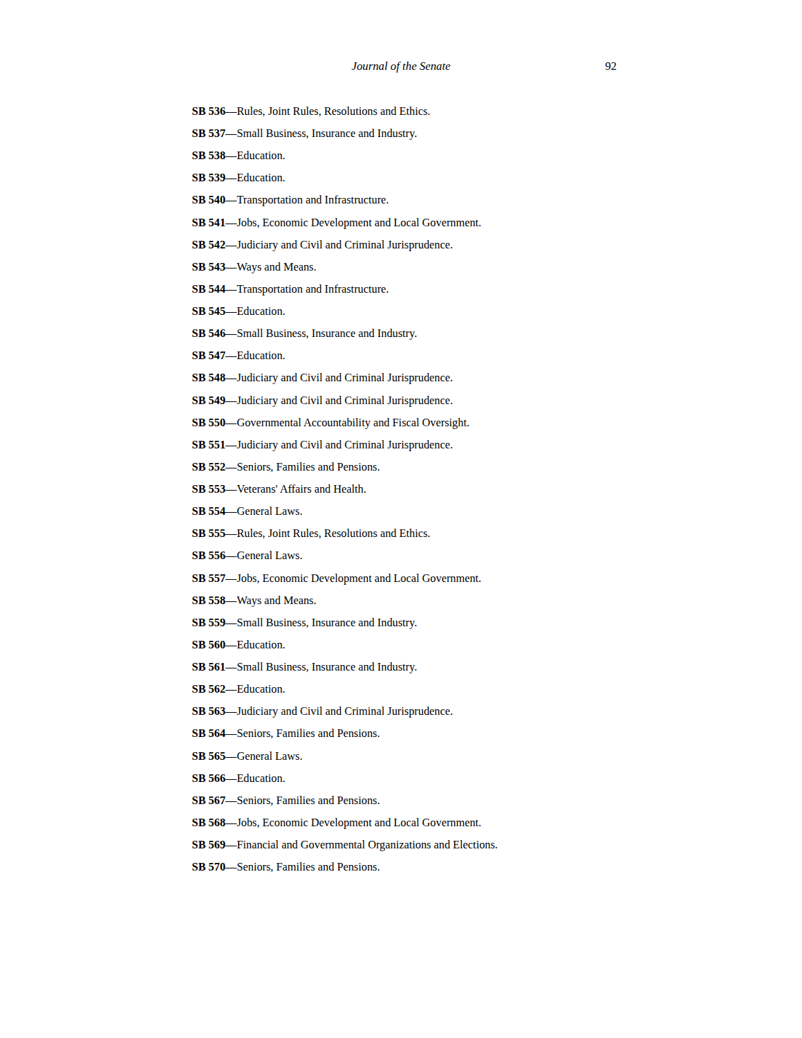Journal of the Senate 92
SB 536—Rules, Joint Rules, Resolutions and Ethics.
SB 537—Small Business, Insurance and Industry.
SB 538—Education.
SB 539—Education.
SB 540—Transportation and Infrastructure.
SB 541—Jobs, Economic Development and Local Government.
SB 542—Judiciary and Civil and Criminal Jurisprudence.
SB 543—Ways and Means.
SB 544—Transportation and Infrastructure.
SB 545—Education.
SB 546—Small Business, Insurance and Industry.
SB 547—Education.
SB 548—Judiciary and Civil and Criminal Jurisprudence.
SB 549—Judiciary and Civil and Criminal Jurisprudence.
SB 550—Governmental Accountability and Fiscal Oversight.
SB 551—Judiciary and Civil and Criminal Jurisprudence.
SB 552—Seniors, Families and Pensions.
SB 553—Veterans' Affairs and Health.
SB 554—General Laws.
SB 555—Rules, Joint Rules, Resolutions and Ethics.
SB 556—General Laws.
SB 557—Jobs, Economic Development and Local Government.
SB 558—Ways and Means.
SB 559—Small Business, Insurance and Industry.
SB 560—Education.
SB 561—Small Business, Insurance and Industry.
SB 562—Education.
SB 563—Judiciary and Civil and Criminal Jurisprudence.
SB 564—Seniors, Families and Pensions.
SB 565—General Laws.
SB 566—Education.
SB 567—Seniors, Families and Pensions.
SB 568—Jobs, Economic Development and Local Government.
SB 569—Financial and Governmental Organizations and Elections.
SB 570—Seniors, Families and Pensions.